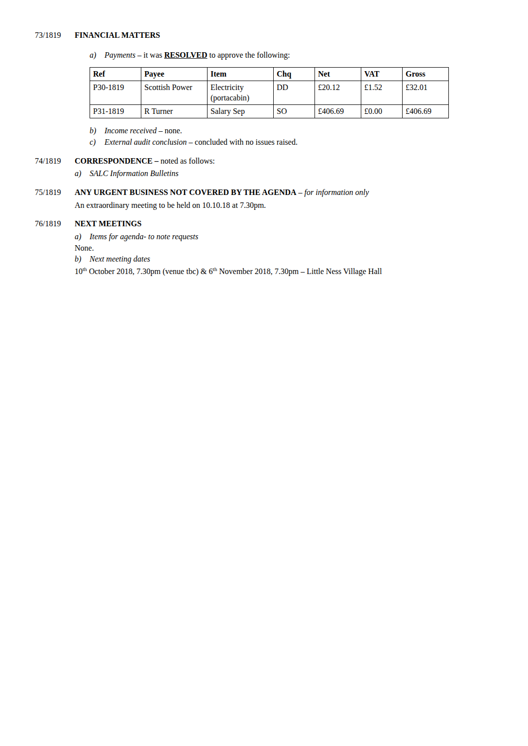73/1819
FINANCIAL MATTERS
a)
Payments – it was RESOLVED to approve the following:
| Ref | Payee | Item | Chq | Net | VAT | Gross |
| --- | --- | --- | --- | --- | --- | --- |
| P30-1819 | Scottish Power | Electricity (portacabin) | DD | £20.12 | £1.52 | £32.01 |
| P31-1819 | R Turner | Salary Sep | SO | £406.69 | £0.00 | £406.69 |
b)
Income received – none.
c)
External audit conclusion – concluded with no issues raised.
74/1819
CORRESPONDENCE – noted as follows:
a)
SALC Information Bulletins
75/1819
ANY URGENT BUSINESS NOT COVERED BY THE AGENDA – for information only
An extraordinary meeting to be held on 10.10.18 at 7.30pm.
76/1819
NEXT MEETINGS
a)
Items for agenda- to note requests
None.
b)
Next meeting dates
10th October 2018, 7.30pm (venue tbc) & 6th November 2018, 7.30pm – Little Ness Village Hall